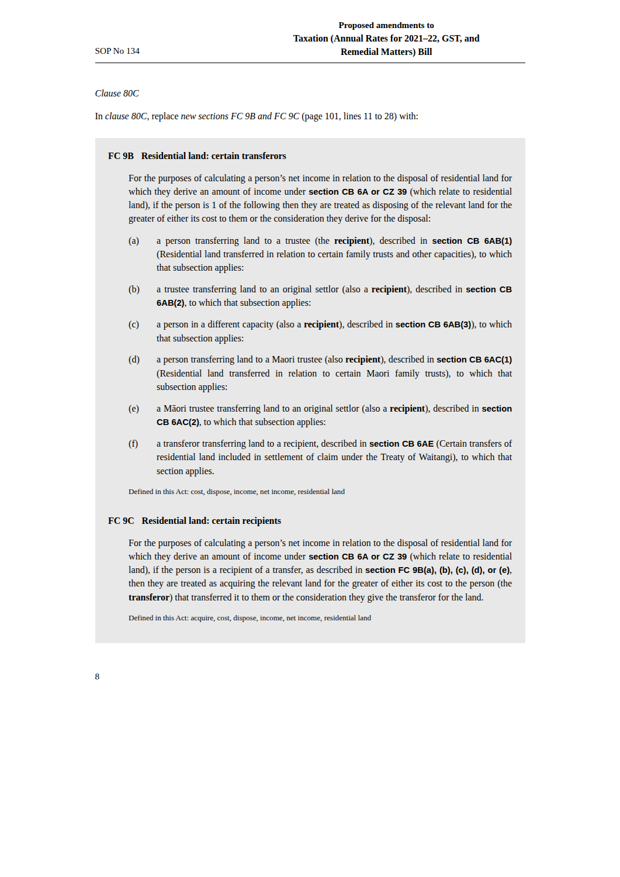SOP No 134
Proposed amendments to
Taxation (Annual Rates for 2021–22, GST, and
Remedial Matters) Bill
Clause 80C
In clause 80C, replace new sections FC 9B and FC 9C (page 101, lines 11 to 28) with:
FC 9BResidential land: certain transferors
For the purposes of calculating a person’s net income in relation to the disposal of residential land for which they derive an amount of income under section CB 6A or CZ 39 (which relate to residential land), if the person is 1 of the following then they are treated as disposing of the relevant land for the greater of either its cost to them or the consideration they derive for the disposal:
(a) a person transferring land to a trustee (the recipient), described in section CB 6AB(1) (Residential land transferred in relation to certain family trusts and other capacities), to which that subsection applies:
(b) a trustee transferring land to an original settlor (also a recipient), described in section CB 6AB(2), to which that subsection applies:
(c) a person in a different capacity (also a recipient), described in section CB 6AB(3)), to which that subsection applies:
(d) a person transferring land to a Maori trustee (also recipient), described in section CB 6AC(1) (Residential land transferred in relation to certain Maori family trusts), to which that subsection applies:
(e) a Māori trustee transferring land to an original settlor (also a recipient), described in section CB 6AC(2), to which that subsection applies:
(f) a transferor transferring land to a recipient, described in section CB 6AE (Certain transfers of residential land included in settlement of claim under the Treaty of Waitangi), to which that section applies.
Defined in this Act: cost, dispose, income, net income, residential land
FC 9CResidential land: certain recipients
For the purposes of calculating a person’s net income in relation to the disposal of residential land for which they derive an amount of income under section CB 6A or CZ 39 (which relate to residential land), if the person is a recipient of a transfer, as described in section FC 9B(a), (b), (c), (d), or (e), then they are treated as acquiring the relevant land for the greater of either its cost to the person (the transferor) that transferred it to them or the consideration they give the transferor for the land.
Defined in this Act: acquire, cost, dispose, income, net income, residential land
8